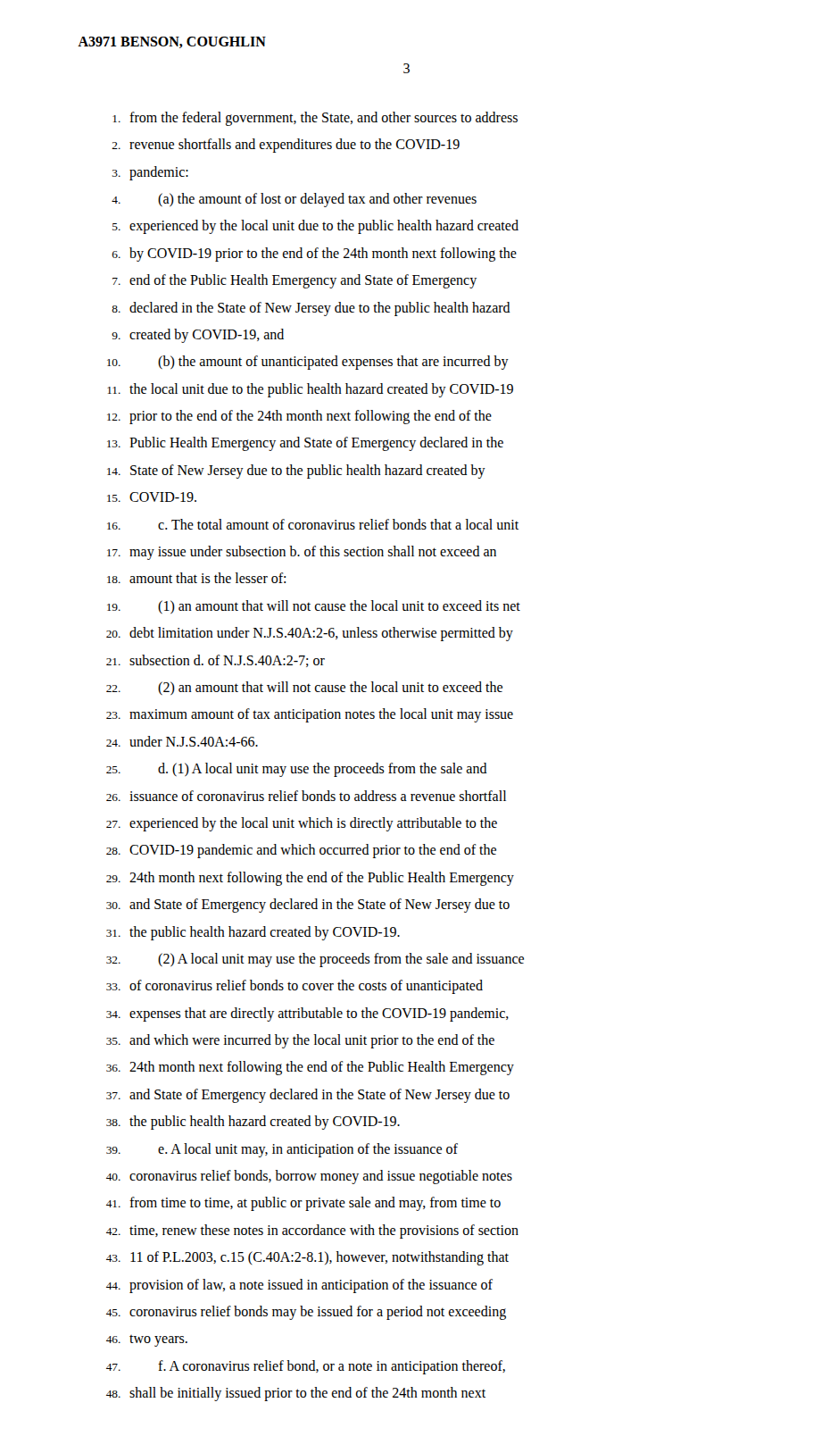A3971 BENSON, COUGHLIN
3
from the federal government, the State, and other sources to address
revenue shortfalls and expenditures due to the COVID-19
pandemic:
(a) the amount of lost or delayed tax and other revenues
experienced by the local unit due to the public health hazard created
by COVID-19 prior to the end of the 24th month next following the
end of the Public Health Emergency and State of Emergency
declared in the State of New Jersey due to the public health hazard
created by COVID-19, and
(b) the amount of unanticipated expenses that are incurred by
the local unit due to the public health hazard created by COVID-19
prior to the end of the 24th month next following the end of the
Public Health Emergency and State of Emergency declared in the
State of New Jersey due to the public health hazard created by
COVID-19.
c. The total amount of coronavirus relief bonds that a local unit
may issue under subsection b. of this section shall not exceed an
amount that is the lesser of:
(1) an amount that will not cause the local unit to exceed its net
debt limitation under N.J.S.40A:2-6, unless otherwise permitted by
subsection d. of N.J.S.40A:2-7; or
(2) an amount that will not cause the local unit to exceed the
maximum amount of tax anticipation notes the local unit may issue
under N.J.S.40A:4-66.
d. (1) A local unit may use the proceeds from the sale and
issuance of coronavirus relief bonds to address a revenue shortfall
experienced by the local unit which is directly attributable to the
COVID-19 pandemic and which occurred prior to the end of the
24th month next following the end of the Public Health Emergency
and State of Emergency declared in the State of New Jersey due to
the public health hazard created by COVID-19.
(2) A local unit may use the proceeds from the sale and issuance
of coronavirus relief bonds to cover the costs of unanticipated
expenses that are directly attributable to the COVID-19 pandemic,
and which were incurred by the local unit prior to the end of the
24th month next following the end of the Public Health Emergency
and State of Emergency declared in the State of New Jersey due to
the public health hazard created by COVID-19.
e. A local unit may, in anticipation of the issuance of
coronavirus relief bonds, borrow money and issue negotiable notes
from time to time, at public or private sale and may, from time to
time, renew these notes in accordance with the provisions of section
11 of P.L.2003, c.15 (C.40A:2-8.1), however, notwithstanding that
provision of law, a note issued in anticipation of the issuance of
coronavirus relief bonds may be issued for a period not exceeding
two years.
f. A coronavirus relief bond, or a note in anticipation thereof,
shall be initially issued prior to the end of the 24th month next